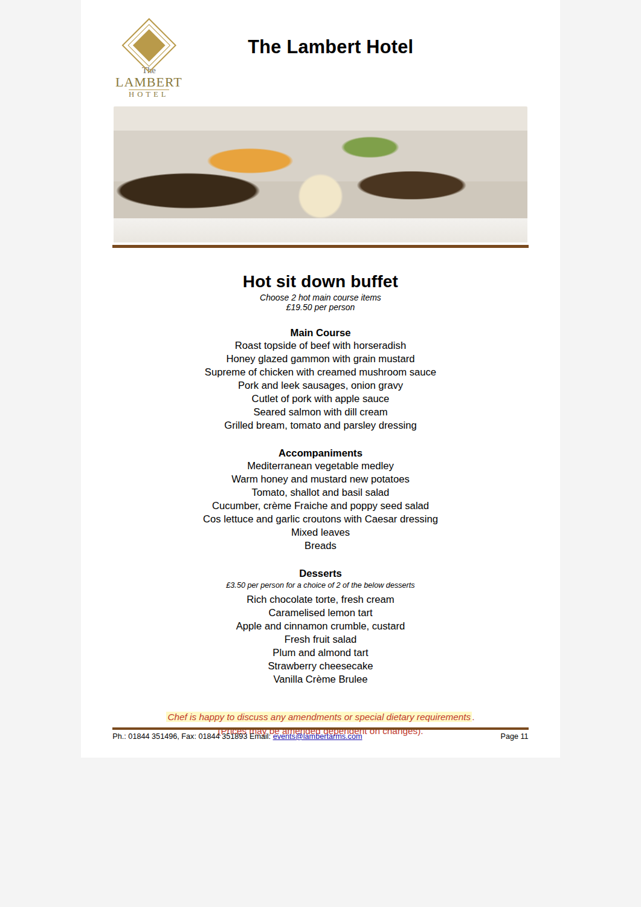The
LAMBERT
HOTEL
The Lambert Hotel
Hot sit down buffet
Choose 2 hot main course items
£19.50 per person
Main Course
Roast topside of beef with horseradish
Honey glazed gammon with grain mustard
Supreme of chicken with creamed mushroom sauce
Pork and leek sausages, onion gravy
Cutlet of pork with apple sauce
Seared salmon with dill cream
Grilled bream, tomato and parsley dressing
Accompaniments
Mediterranean vegetable medley
Warm honey and mustard new potatoes
Tomato, shallot and basil salad
Cucumber, crème Fraiche and poppy seed salad
Cos lettuce and garlic croutons with Caesar dressing
Mixed leaves
Breads
Desserts
£3.50 per person for a choice of 2 of the below desserts
Rich chocolate torte, fresh cream
Caramelised lemon tart
Apple and cinnamon crumble, custard
Fresh fruit salad
Plum and almond tart
Strawberry cheesecake
Vanilla Crème Brulee
Chef is happy to discuss any amendments or special dietary requirements.
(Prices may be amended dependent on changes).
Ph.: 01844 351496, Fax: 01844 351893 Email: events@lambertarms.com
Page 11